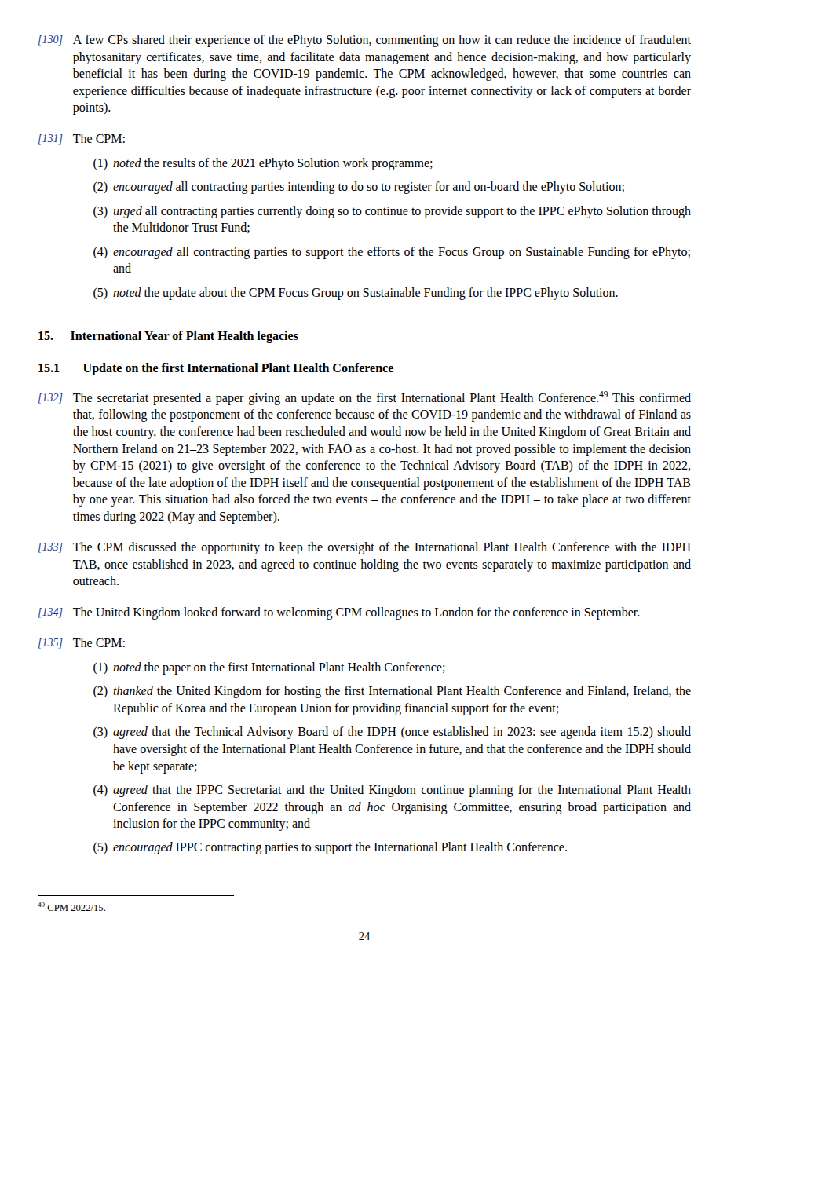[130]
A few CPs shared their experience of the ePhyto Solution, commenting on how it can reduce the incidence of fraudulent phytosanitary certificates, save time, and facilitate data management and hence decision-making, and how particularly beneficial it has been during the COVID-19 pandemic. The CPM acknowledged, however, that some countries can experience difficulties because of inadequate infrastructure (e.g. poor internet connectivity or lack of computers at border points).
[131]
The CPM:
(1) noted the results of the 2021 ePhyto Solution work programme;
(2) encouraged all contracting parties intending to do so to register for and on-board the ePhyto Solution;
(3) urged all contracting parties currently doing so to continue to provide support to the IPPC ePhyto Solution through the Multidonor Trust Fund;
(4) encouraged all contracting parties to support the efforts of the Focus Group on Sustainable Funding for ePhyto; and
(5) noted the update about the CPM Focus Group on Sustainable Funding for the IPPC ePhyto Solution.
15. International Year of Plant Health legacies
15.1 Update on the first International Plant Health Conference
[132]
The secretariat presented a paper giving an update on the first International Plant Health Conference.49 This confirmed that, following the postponement of the conference because of the COVID-19 pandemic and the withdrawal of Finland as the host country, the conference had been rescheduled and would now be held in the United Kingdom of Great Britain and Northern Ireland on 21–23 September 2022, with FAO as a co-host. It had not proved possible to implement the decision by CPM-15 (2021) to give oversight of the conference to the Technical Advisory Board (TAB) of the IDPH in 2022, because of the late adoption of the IDPH itself and the consequential postponement of the establishment of the IDPH TAB by one year. This situation had also forced the two events – the conference and the IDPH – to take place at two different times during 2022 (May and September).
[133]
The CPM discussed the opportunity to keep the oversight of the International Plant Health Conference with the IDPH TAB, once established in 2023, and agreed to continue holding the two events separately to maximize participation and outreach.
[134]
The United Kingdom looked forward to welcoming CPM colleagues to London for the conference in September.
[135]
The CPM:
(1) noted the paper on the first International Plant Health Conference;
(2) thanked the United Kingdom for hosting the first International Plant Health Conference and Finland, Ireland, the Republic of Korea and the European Union for providing financial support for the event;
(3) agreed that the Technical Advisory Board of the IDPH (once established in 2023: see agenda item 15.2) should have oversight of the International Plant Health Conference in future, and that the conference and the IDPH should be kept separate;
(4) agreed that the IPPC Secretariat and the United Kingdom continue planning for the International Plant Health Conference in September 2022 through an ad hoc Organising Committee, ensuring broad participation and inclusion for the IPPC community; and
(5) encouraged IPPC contracting parties to support the International Plant Health Conference.
49 CPM 2022/15.
24